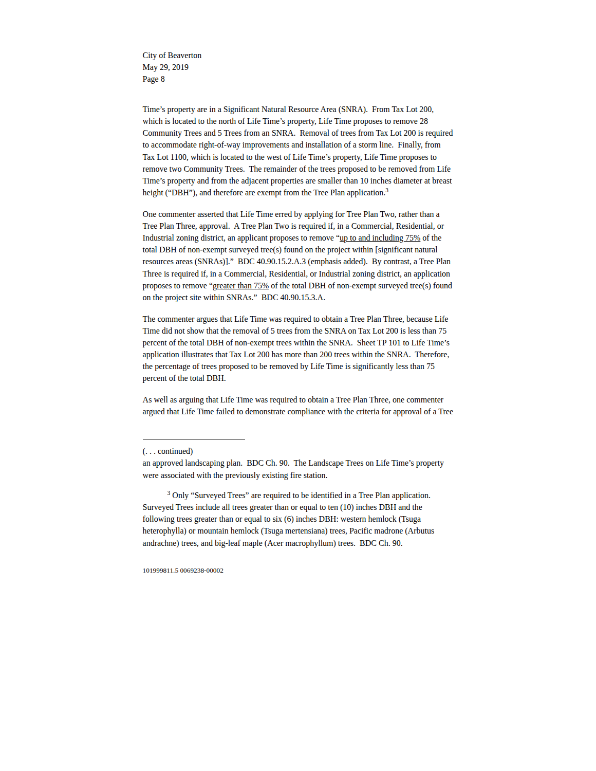City of Beaverton
May 29, 2019
Page 8
Time’s property are in a Significant Natural Resource Area (SNRA). From Tax Lot 200, which is located to the north of Life Time’s property, Life Time proposes to remove 28 Community Trees and 5 Trees from an SNRA. Removal of trees from Tax Lot 200 is required to accommodate right-of-way improvements and installation of a storm line. Finally, from Tax Lot 1100, which is located to the west of Life Time’s property, Life Time proposes to remove two Community Trees. The remainder of the trees proposed to be removed from Life Time’s property and from the adjacent properties are smaller than 10 inches diameter at breast height (“DBH”), and therefore are exempt from the Tree Plan application.3
One commenter asserted that Life Time erred by applying for Tree Plan Two, rather than a Tree Plan Three, approval. A Tree Plan Two is required if, in a Commercial, Residential, or Industrial zoning district, an applicant proposes to remove “up to and including 75% of the total DBH of non-exempt surveyed tree(s) found on the project within [significant natural resources areas (SNRAs)].” BDC 40.90.15.2.A.3 (emphasis added). By contrast, a Tree Plan Three is required if, in a Commercial, Residential, or Industrial zoning district, an application proposes to remove “greater than 75% of the total DBH of non-exempt surveyed tree(s) found on the project site within SNRAs.” BDC 40.90.15.3.A.
The commenter argues that Life Time was required to obtain a Tree Plan Three, because Life Time did not show that the removal of 5 trees from the SNRA on Tax Lot 200 is less than 75 percent of the total DBH of non-exempt trees within the SNRA. Sheet TP 101 to Life Time’s application illustrates that Tax Lot 200 has more than 200 trees within the SNRA. Therefore, the percentage of trees proposed to be removed by Life Time is significantly less than 75 percent of the total DBH.
As well as arguing that Life Time was required to obtain a Tree Plan Three, one commenter argued that Life Time failed to demonstrate compliance with the criteria for approval of a Tree
(. . . continued)
an approved landscaping plan. BDC Ch. 90. The Landscape Trees on Life Time’s property were associated with the previously existing fire station.
3 Only “Surveyed Trees” are required to be identified in a Tree Plan application. Surveyed Trees include all trees greater than or equal to ten (10) inches DBH and the following trees greater than or equal to six (6) inches DBH: western hemlock (Tsuga heterophylla) or mountain hemlock (Tsuga mertensiana) trees, Pacific madrone (Arbutus andrachne) trees, and big-leaf maple (Acer macrophyllum) trees. BDC Ch. 90.
101999811.5 0069238-00002